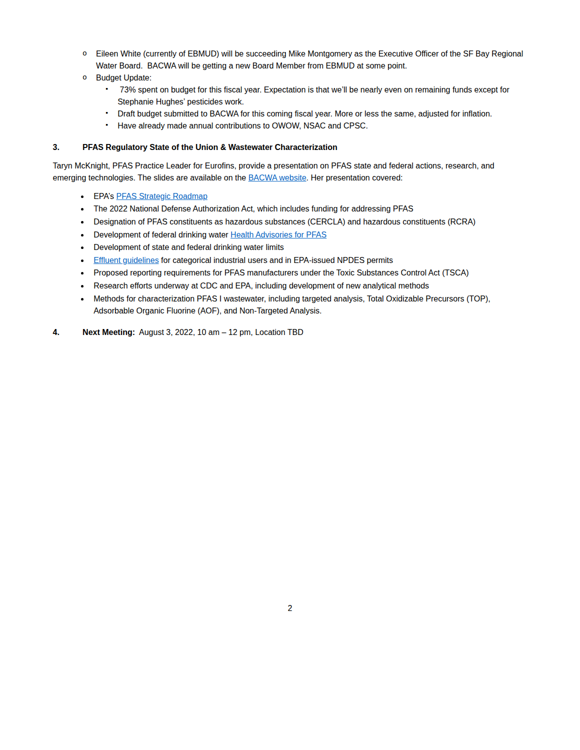Eileen White (currently of EBMUD) will be succeeding Mike Montgomery as the Executive Officer of the SF Bay Regional Water Board. BACWA will be getting a new Board Member from EBMUD at some point.
Budget Update:
73% spent on budget for this fiscal year. Expectation is that we’ll be nearly even on remaining funds except for Stephanie Hughes’ pesticides work.
Draft budget submitted to BACWA for this coming fiscal year. More or less the same, adjusted for inflation.
Have already made annual contributions to OWOW, NSAC and CPSC.
3. PFAS Regulatory State of the Union & Wastewater Characterization
Taryn McKnight, PFAS Practice Leader for Eurofins, provide a presentation on PFAS state and federal actions, research, and emerging technologies. The slides are available on the BACWA website. Her presentation covered:
EPA’s PFAS Strategic Roadmap
The 2022 National Defense Authorization Act, which includes funding for addressing PFAS
Designation of PFAS constituents as hazardous substances (CERCLA) and hazardous constituents (RCRA)
Development of federal drinking water Health Advisories for PFAS
Development of state and federal drinking water limits
Effluent guidelines for categorical industrial users and in EPA-issued NPDES permits
Proposed reporting requirements for PFAS manufacturers under the Toxic Substances Control Act (TSCA)
Research efforts underway at CDC and EPA, including development of new analytical methods
Methods for characterization PFAS I wastewater, including targeted analysis, Total Oxidizable Precursors (TOP), Adsorbable Organic Fluorine (AOF), and Non-Targeted Analysis.
4. Next Meeting: August 3, 2022, 10 am – 12 pm, Location TBD
2